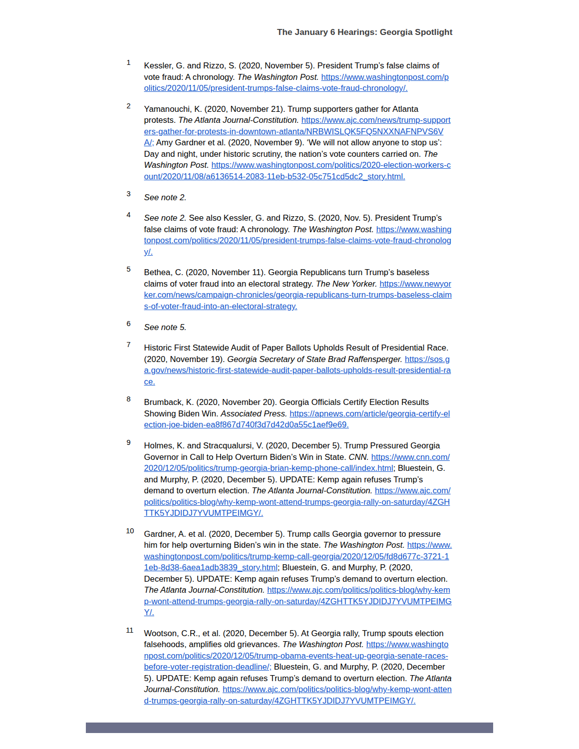The January 6 Hearings: Georgia Spotlight
Kessler, G. and Rizzo, S. (2020, November 5). President Trump’s false claims of vote fraud: A chronology. The Washington Post. https://www.washingtonpost.com/politics/2020/11/05/president-trumps-false-claims-vote-fraud-chronology/.
Yamanouchi, K. (2020, November 21). Trump supporters gather for Atlanta protests. The Atlanta Journal-Constitution. https://www.ajc.com/news/trump-supporters-gather-for-protests-in-downtown-atlanta/NRBWISLQK5FQ5NXXNAFNPVS6VA/; Amy Gardner et al. (2020, November 9). ‘We will not allow anyone to stop us’: Day and night, under historic scrutiny, the nation’s vote counters carried on. The Washington Post. https://www.washingtonpost.com/politics/2020-election-workers-count/2020/11/08/a6136514-2083-11eb-b532-05c751cd5dc2_story.html.
See note 2.
See note 2. See also Kessler, G. and Rizzo, S. (2020, Nov. 5). President Trump’s false claims of vote fraud: A chronology. The Washington Post. https://www.washingtonpost.com/politics/2020/11/05/president-trumps-false-claims-vote-fraud-chronology/.
Bethea, C. (2020, November 11). Georgia Republicans turn Trump’s baseless claims of voter fraud into an electoral strategy. The New Yorker. https://www.newyorker.com/news/campaign-chronicles/georgia-republicans-turn-trumps-baseless-claims-of-voter-fraud-into-an-electoral-strategy.
See note 5.
Historic First Statewide Audit of Paper Ballots Upholds Result of Presidential Race. (2020, November 19). Georgia Secretary of State Brad Raffensperger. https://sos.ga.gov/news/historic-first-statewide-audit-paper-ballots-upholds-result-presidential-race.
Brumback, K. (2020, November 20). Georgia Officials Certify Election Results Showing Biden Win. Associated Press. https://apnews.com/article/georgia-certify-election-joe-biden-ea8f867d740f3d7d42d0a55c1aef9e69.
Holmes, K. and Stracqualursi, V. (2020, December 5). Trump Pressured Georgia Governor in Call to Help Overturn Biden’s Win in State. CNN. https://www.cnn.com/2020/12/05/politics/trump-georgia-brian-kemp-phone-call/index.html; Bluestein, G. and Murphy, P. (2020, December 5). UPDATE: Kemp again refuses Trump’s demand to overturn election. The Atlanta Journal-Constitution. https://www.ajc.com/politics/politics-blog/why-kemp-wont-attend-trumps-georgia-rally-on-saturday/4ZGHTTK5YJDIDJ7YVUMTPEIMGY/.
Gardner, A. et al. (2020, December 5). Trump calls Georgia governor to pressure him for help overturning Biden’s win in the state. The Washington Post. https://www.washingtonpost.com/politics/trump-kemp-call-georgia/2020/12/05/fd8d677c-3721-11eb-8d38-6aea1adb3839_story.html; Bluestein, G. and Murphy, P. (2020, December 5). UPDATE: Kemp again refuses Trump’s demand to overturn election. The Atlanta Journal-Constitution. https://www.ajc.com/politics/politics-blog/why-kemp-wont-attend-trumps-georgia-rally-on-saturday/4ZGHTTK5YJDIDJ7YVUMTPEIMGY/.
Wootson, C.R., et al. (2020, December 5). At Georgia rally, Trump spouts election falsehoods, amplifies old grievances. The Washington Post. https://www.washingtonpost.com/politics/2020/12/05/trump-obama-events-heat-up-georgia-senate-races-before-voter-registration-deadline/; Bluestein, G. and Murphy, P. (2020, December 5). UPDATE: Kemp again refuses Trump’s demand to overturn election. The Atlanta Journal-Constitution. https://www.ajc.com/politics/politics-blog/why-kemp-wont-attend-trumps-georgia-rally-on-saturday/4ZGHTTK5YJDIDJ7YVUMTPEIMGY/.